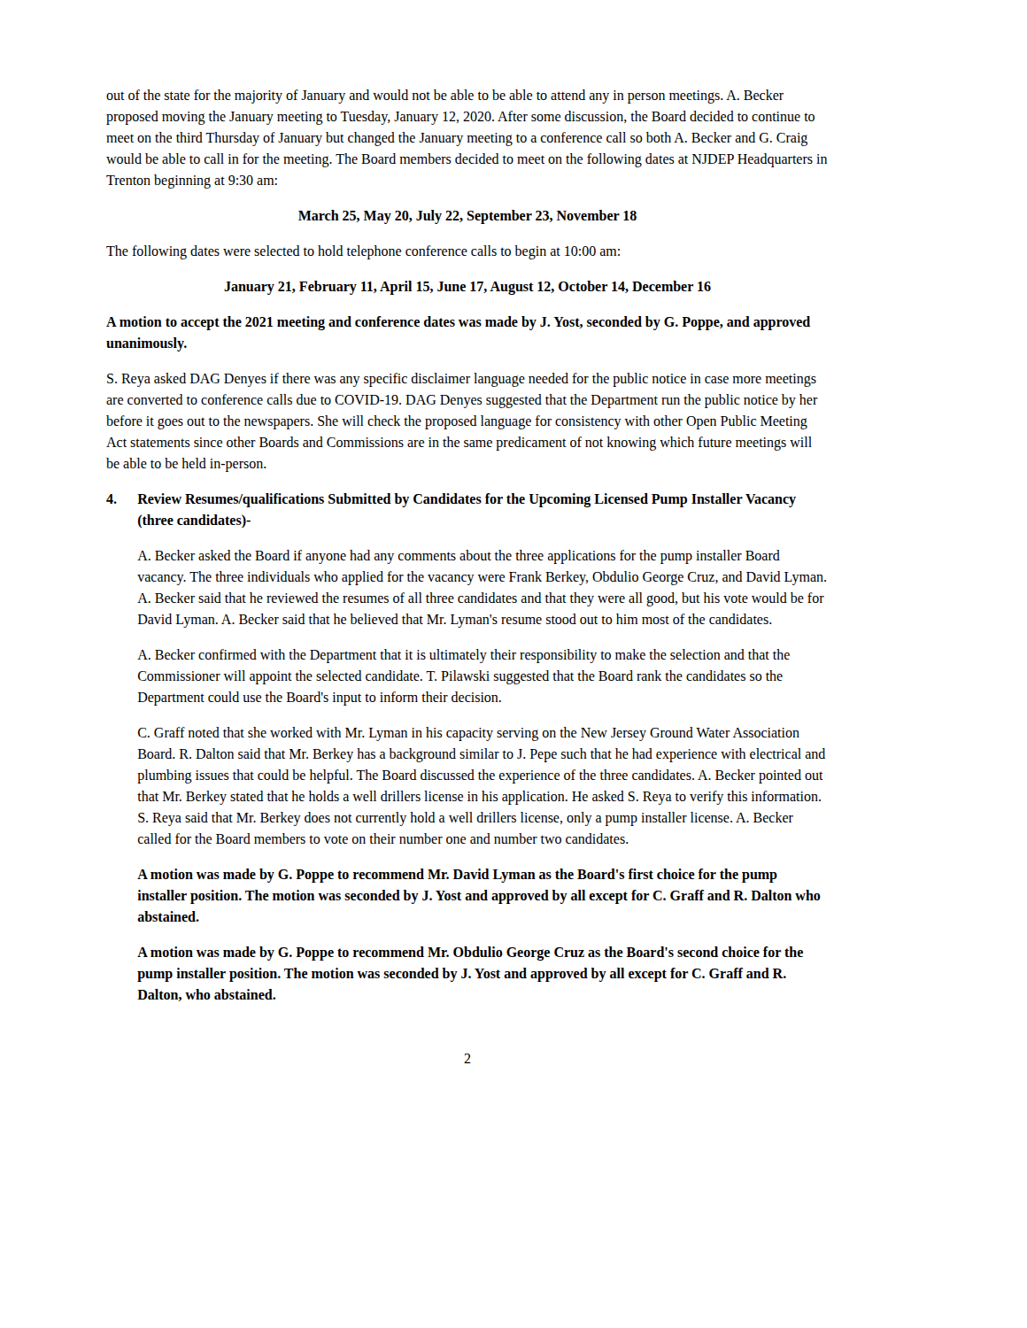out of the state for the majority of January and would not be able to be able to attend any in person meetings. A. Becker proposed moving the January meeting to Tuesday, January 12, 2020. After some discussion, the Board decided to continue to meet on the third Thursday of January but changed the January meeting to a conference call so both A. Becker and G. Craig would be able to call in for the meeting. The Board members decided to meet on the following dates at NJDEP Headquarters in Trenton beginning at 9:30 am:
March 25, May 20, July 22, September 23, November 18
The following dates were selected to hold telephone conference calls to begin at 10:00 am:
January 21, February 11, April 15, June 17, August 12, October 14, December 16
A motion to accept the 2021 meeting and conference dates was made by J. Yost, seconded by G. Poppe, and approved unanimously.
S. Reya asked DAG Denyes if there was any specific disclaimer language needed for the public notice in case more meetings are converted to conference calls due to COVID-19. DAG Denyes suggested that the Department run the public notice by her before it goes out to the newspapers. She will check the proposed language for consistency with other Open Public Meeting Act statements since other Boards and Commissions are in the same predicament of not knowing which future meetings will be able to be held in-person.
4.
Review Resumes/qualifications Submitted by Candidates for the Upcoming Licensed Pump Installer Vacancy (three candidates)-
A. Becker asked the Board if anyone had any comments about the three applications for the pump installer Board vacancy. The three individuals who applied for the vacancy were Frank Berkey, Obdulio George Cruz, and David Lyman. A. Becker said that he reviewed the resumes of all three candidates and that they were all good, but his vote would be for David Lyman. A. Becker said that he believed that Mr. Lyman's resume stood out to him most of the candidates.
A. Becker confirmed with the Department that it is ultimately their responsibility to make the selection and that the Commissioner will appoint the selected candidate. T. Pilawski suggested that the Board rank the candidates so the Department could use the Board's input to inform their decision.
C. Graff noted that she worked with Mr. Lyman in his capacity serving on the New Jersey Ground Water Association Board. R. Dalton said that Mr. Berkey has a background similar to J. Pepe such that he had experience with electrical and plumbing issues that could be helpful. The Board discussed the experience of the three candidates. A. Becker pointed out that Mr. Berkey stated that he holds a well drillers license in his application. He asked S. Reya to verify this information. S. Reya said that Mr. Berkey does not currently hold a well drillers license, only a pump installer license. A. Becker called for the Board members to vote on their number one and number two candidates.
A motion was made by G. Poppe to recommend Mr. David Lyman as the Board's first choice for the pump installer position. The motion was seconded by J. Yost and approved by all except for C. Graff and R. Dalton who abstained.
A motion was made by G. Poppe to recommend Mr. Obdulio George Cruz as the Board's second choice for the pump installer position. The motion was seconded by J. Yost and approved by all except for C. Graff and R. Dalton, who abstained.
2